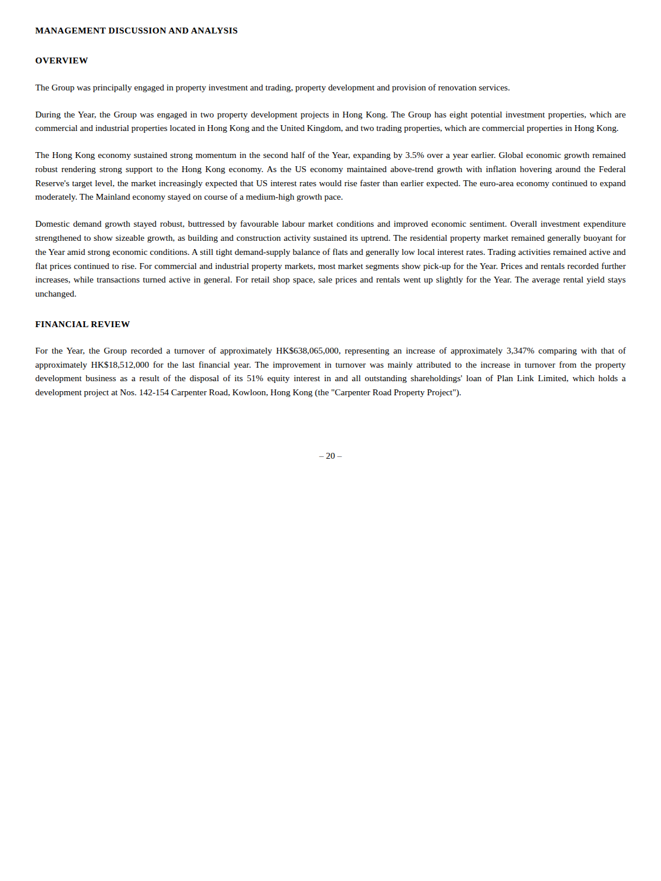MANAGEMENT DISCUSSION AND ANALYSIS
OVERVIEW
The Group was principally engaged in property investment and trading, property development and provision of renovation services.
During the Year, the Group was engaged in two property development projects in Hong Kong. The Group has eight potential investment properties, which are commercial and industrial properties located in Hong Kong and the United Kingdom, and two trading properties, which are commercial properties in Hong Kong.
The Hong Kong economy sustained strong momentum in the second half of the Year, expanding by 3.5% over a year earlier. Global economic growth remained robust rendering strong support to the Hong Kong economy. As the US economy maintained above-trend growth with inflation hovering around the Federal Reserve's target level, the market increasingly expected that US interest rates would rise faster than earlier expected. The euro-area economy continued to expand moderately. The Mainland economy stayed on course of a medium-high growth pace.
Domestic demand growth stayed robust, buttressed by favourable labour market conditions and improved economic sentiment. Overall investment expenditure strengthened to show sizeable growth, as building and construction activity sustained its uptrend. The residential property market remained generally buoyant for the Year amid strong economic conditions. A still tight demand-supply balance of flats and generally low local interest rates. Trading activities remained active and flat prices continued to rise. For commercial and industrial property markets, most market segments show pick-up for the Year. Prices and rentals recorded further increases, while transactions turned active in general. For retail shop space, sale prices and rentals went up slightly for the Year. The average rental yield stays unchanged.
FINANCIAL REVIEW
For the Year, the Group recorded a turnover of approximately HK$638,065,000, representing an increase of approximately 3,347% comparing with that of approximately HK$18,512,000 for the last financial year. The improvement in turnover was mainly attributed to the increase in turnover from the property development business as a result of the disposal of its 51% equity interest in and all outstanding shareholdings' loan of Plan Link Limited, which holds a development project at Nos. 142-154 Carpenter Road, Kowloon, Hong Kong (the "Carpenter Road Property Project").
– 20 –